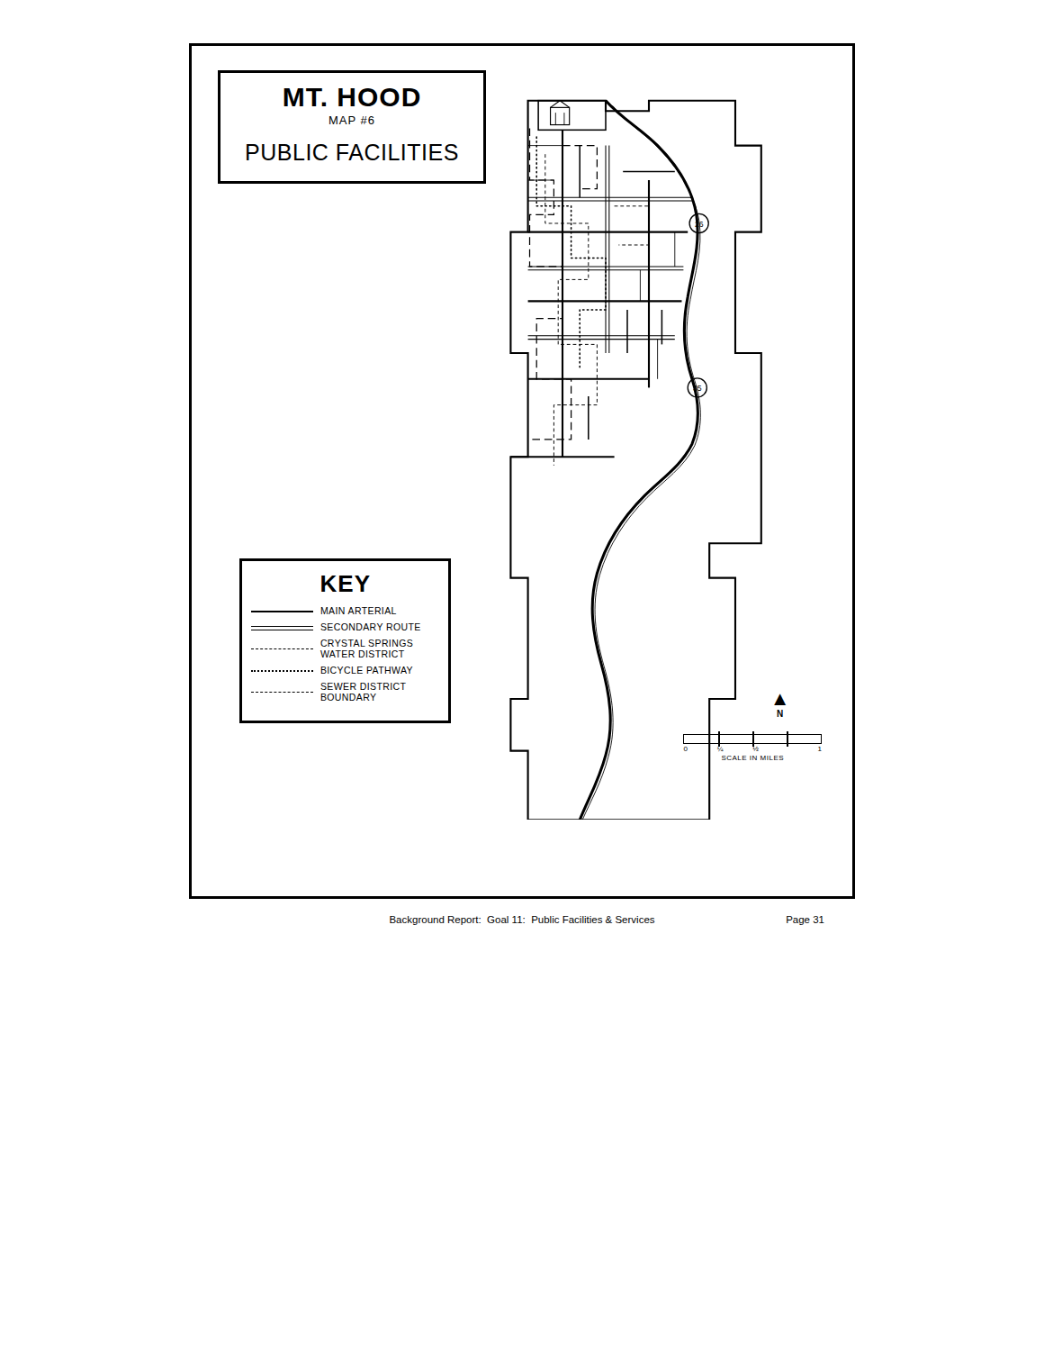MT. HOOD
MAP #6
PUBLIC FACILITIES
26 35
KEY
MAIN ARTERIAL
SECONDARY ROUTE
CRYSTAL SPRINGS
WATER DISTRICT
BICYCLE PATHWAY
SEWER DISTRICT
BOUNDARY
▲
N
0 ¼ ½ 1
SCALE IN MILES
Background Report: Goal 11: Public Facilities & Services Page 31